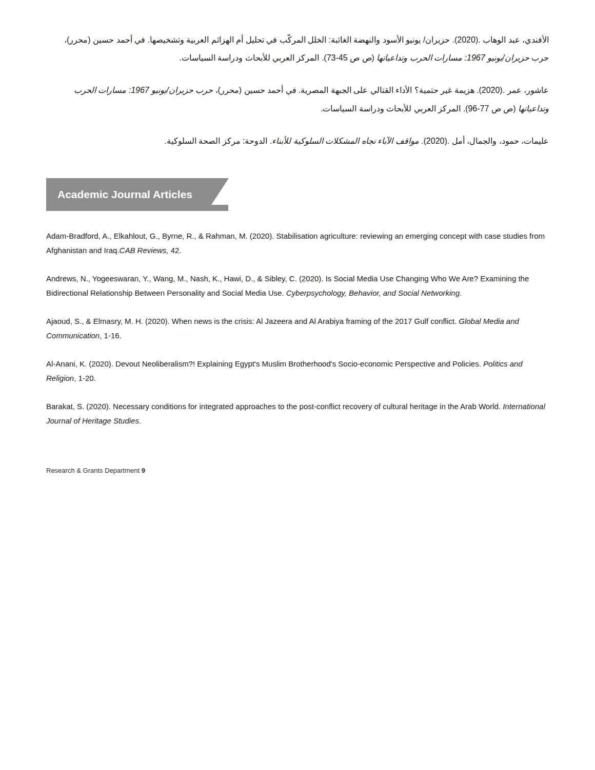الأفندي، عبد الوهاب .(2020). حزيران/ يونيو الأسود والنهضة الغائبة: الخلل المركّب في تحليل أم الهزائم العربية وتشخيصها. في أحمد حسين (محرر)، حرب حزيران/يونيو 1967: مسارات الحرب وتداعياتها (ص ص 45-73). المركز العربي للأبحاث ودراسة السياسات.
عاشور، عمر .(2020). هزيمة غير حتمية؟ الأداء القتالي على الجبهة المصرية. في أحمد حسين (محرر)، حرب حزيران/يونيو 1967: مسارات الحرب وتداعياتها (ص ص 77-96). المركز العربي للأبحاث ودراسة السياسات.
عليمات، حمود، والجمال، أمل .(2020). مواقف الآباء تجاه المشكلات السلوكية للأبناء. الدوحة: مركز الصحة السلوكية.
Academic Journal Articles
Adam-Bradford, A., Elkahlout, G., Byrne, R., & Rahman, M. (2020). Stabilisation agriculture: reviewing an emerging concept with case studies from Afghanistan and Iraq.CAB Reviews, 42.
Andrews, N., Yogeeswaran, Y., Wang, M., Nash, K., Hawi, D., & Sibley, C. (2020). Is Social Media Use Changing Who We Are? Examining the Bidirectional Relationship Between Personality and Social Media Use. Cyberpsychology, Behavior, and Social Networking.
Ajaoud, S., & Elmasry, M. H. (2020). When news is the crisis: Al Jazeera and Al Arabiya framing of the 2017 Gulf conflict. Global Media and Communication, 1-16.
Al-Anani, K. (2020). Devout Neoliberalism?! Explaining Egypt's Muslim Brotherhood's Socio-economic Perspective and Policies. Politics and Religion, 1-20.
Barakat, S. (2020). Necessary conditions for integrated approaches to the post-conflict recovery of cultural heritage in the Arab World. International Journal of Heritage Studies.
Research & Grants Department 9